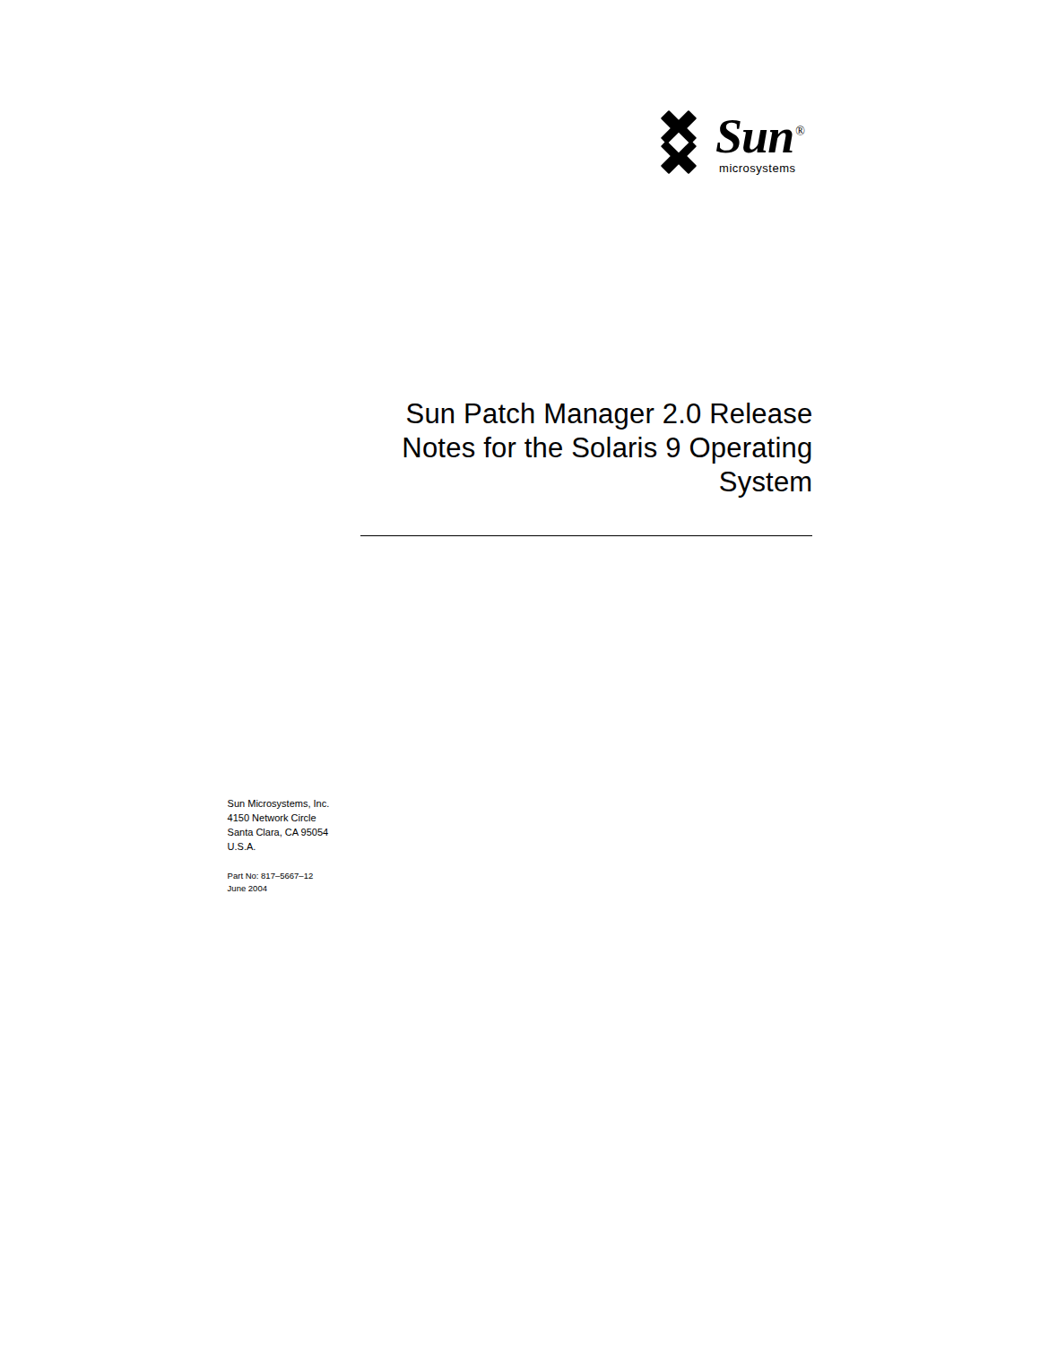Sun®
microsystems
Sun Patch Manager 2.0 Release
Notes for the Solaris 9 Operating
System
Sun Microsystems, Inc.
4150 Network Circle
Santa Clara, CA 95054
U.S.A.
Part No: 817–5667–12
June 2004